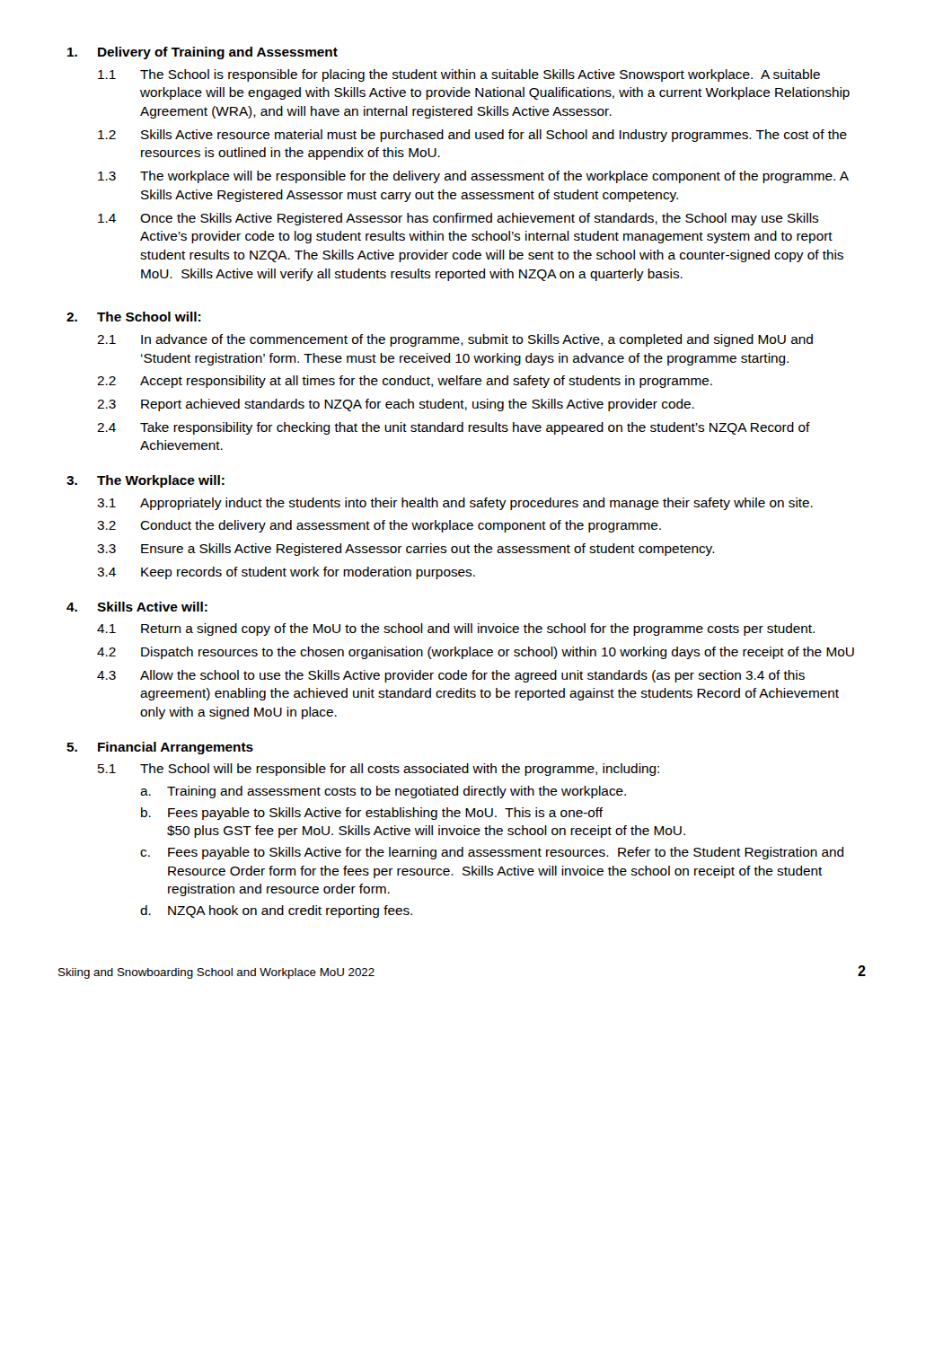Delivery of Training and Assessment
The School is responsible for placing the student within a suitable Skills Active Snowsport workplace. A suitable workplace will be engaged with Skills Active to provide National Qualifications, with a current Workplace Relationship Agreement (WRA), and will have an internal registered Skills Active Assessor.
Skills Active resource material must be purchased and used for all School and Industry programmes. The cost of the resources is outlined in the appendix of this MoU.
The workplace will be responsible for the delivery and assessment of the workplace component of the programme. A Skills Active Registered Assessor must carry out the assessment of student competency.
Once the Skills Active Registered Assessor has confirmed achievement of standards, the School may use Skills Active’s provider code to log student results within the school’s internal student management system and to report student results to NZQA. The Skills Active provider code will be sent to the school with a counter-signed copy of this MoU. Skills Active will verify all students results reported with NZQA on a quarterly basis.
The School will:
In advance of the commencement of the programme, submit to Skills Active, a completed and signed MoU and ‘Student registration’ form. These must be received 10 working days in advance of the programme starting.
Accept responsibility at all times for the conduct, welfare and safety of students in programme.
Report achieved standards to NZQA for each student, using the Skills Active provider code.
Take responsibility for checking that the unit standard results have appeared on the student’s NZQA Record of Achievement.
The Workplace will:
Appropriately induct the students into their health and safety procedures and manage their safety while on site.
Conduct the delivery and assessment of the workplace component of the programme.
Ensure a Skills Active Registered Assessor carries out the assessment of student competency.
Keep records of student work for moderation purposes.
Skills Active will:
Return a signed copy of the MoU to the school and will invoice the school for the programme costs per student.
Dispatch resources to the chosen organisation (workplace or school) within 10 working days of the receipt of the MoU
Allow the school to use the Skills Active provider code for the agreed unit standards (as per section 3.4 of this agreement) enabling the achieved unit standard credits to be reported against the students Record of Achievement only with a signed MoU in place.
Financial Arrangements
The School will be responsible for all costs associated with the programme, including:
Training and assessment costs to be negotiated directly with the workplace.
Fees payable to Skills Active for establishing the MoU. This is a one-off
$50 plus GST fee per MoU. Skills Active will invoice the school on receipt of the MoU.
Fees payable to Skills Active for the learning and assessment resources. Refer to the Student Registration and Resource Order form for the fees per resource. Skills Active will invoice the school on receipt of the student registration and resource order form.
NZQA hook on and credit reporting fees.
Skiing and Snowboarding School and Workplace MoU 2022 2